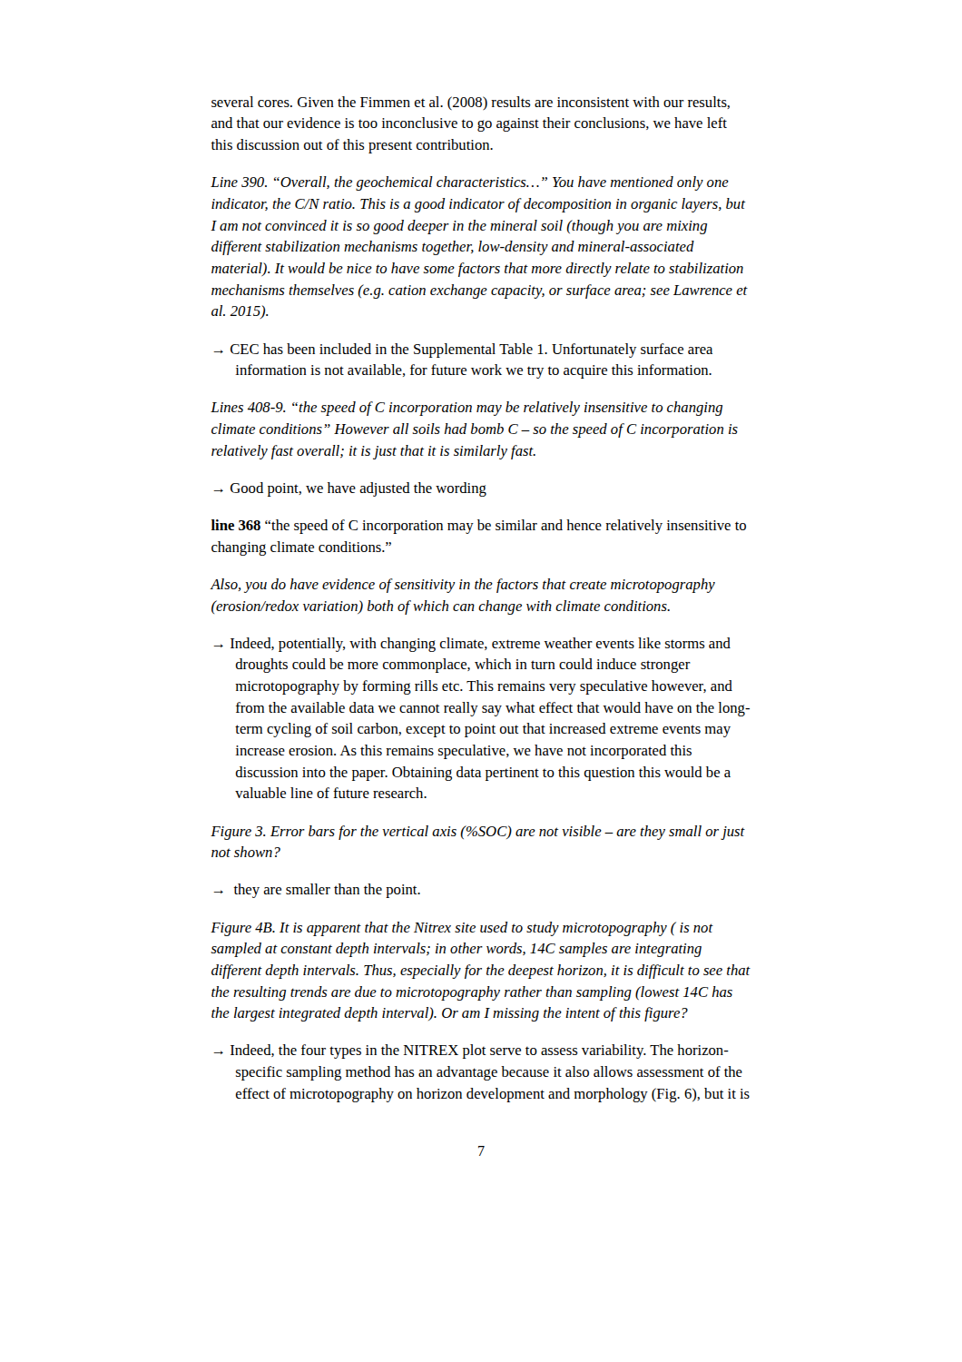several cores. Given the Fimmen et al. (2008) results are inconsistent with our results, and that our evidence is too inconclusive to go against their conclusions, we have left this discussion out of this present contribution.
Line 390. “Overall, the geochemical characteristics…” You have mentioned only one indicator, the C/N ratio. This is a good indicator of decomposition in organic layers, but I am not convinced it is so good deeper in the mineral soil (though you are mixing different stabilization mechanisms together, low-density and mineral-associated material). It would be nice to have some factors that more directly relate to stabilization mechanisms themselves (e.g. cation exchange capacity, or surface area; see Lawrence et al. 2015).
→ CEC has been included in the Supplemental Table 1. Unfortunately surface area information is not available, for future work we try to acquire this information.
Lines 408-9. “the speed of C incorporation may be relatively insensitive to changing climate conditions” However all soils had bomb C – so the speed of C incorporation is relatively fast overall; it is just that it is similarly fast.
→ Good point, we have adjusted the wording
line 368 “the speed of C incorporation may be similar and hence relatively insensitive to changing climate conditions.”
Also, you do have evidence of sensitivity in the factors that create microtopography (erosion/redox variation) both of which can change with climate conditions.
→ Indeed, potentially, with changing climate, extreme weather events like storms and droughts could be more commonplace, which in turn could induce stronger microtopography by forming rills etc. This remains very speculative however, and from the available data we cannot really say what effect that would have on the long-term cycling of soil carbon, except to point out that increased extreme events may increase erosion. As this remains speculative, we have not incorporated this discussion into the paper. Obtaining data pertinent to this question this would be a valuable line of future research.
Figure 3. Error bars for the vertical axis (%SOC) are not visible – are they small or just not shown?
→ they are smaller than the point.
Figure 4B. It is apparent that the Nitrex site used to study microtopography ( is not sampled at constant depth intervals; in other words, 14C samples are integrating different depth intervals. Thus, especially for the deepest horizon, it is difficult to see that the resulting trends are due to microtopography rather than sampling (lowest 14C has the largest integrated depth interval). Or am I missing the intent of this figure?
→ Indeed, the four types in the NITREX plot serve to assess variability. The horizon-specific sampling method has an advantage because it also allows assessment of the effect of microtopography on horizon development and morphology (Fig. 6), but it is
7